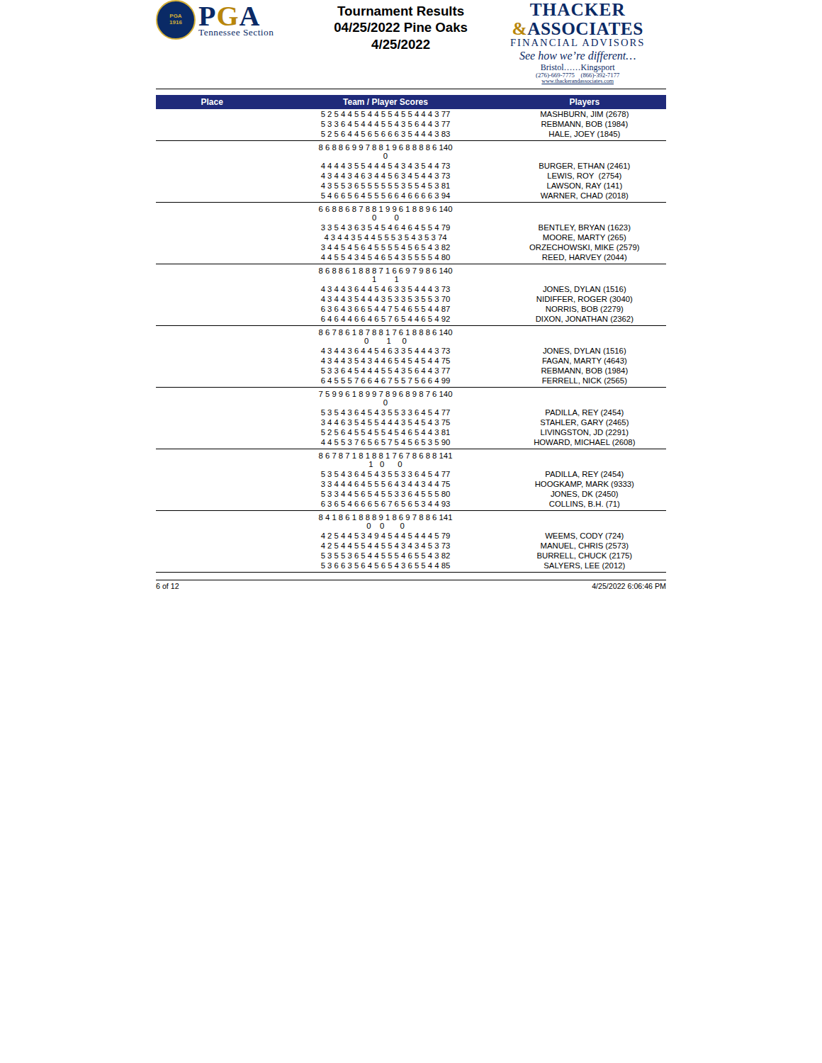PGA
1916
PGA
Tennessee Section
Tournament Results
04/25/2022 Pine Oaks
4/25/2022
THACKER
&ASSOCIATES
FINANCIAL ADVISORS
See how we’re different…
Bristol……Kingsport
(276)-669-7775 (866)-392-7177
www.thackerandassociates.com
| Place | Team / Player Scores | Players |
| --- | --- | --- |
| | 5 2 5 4 4 5 5 4 4 5 5 4 5 5 4 4 4 3 77 | MASHBURN, JIM (2678) |
| | 5 3 3 6 4 5 4 4 4 5 5 4 3 5 6 4 4 3 77 | REBMANN, BOB (1984) |
| | 5 2 5 6 4 4 5 6 5 6 6 6 3 5 4 4 4 3 83 | HALE, JOEY (1845) |
| | 8 6 8 8 6 9 9 7 8 8 1 9 6 8 8 8 8 6 140 0 | |
| | 4 4 4 4 3 5 5 4 4 4 5 4 3 4 3 5 4 4 73 | BURGER, ETHAN (2461) |
| | 4 3 4 4 3 4 6 3 4 4 5 6 3 4 5 4 4 3 73 | LEWIS, ROY (2754) |
| | 4 3 5 5 3 6 5 5 5 5 5 5 3 5 5 4 5 3 81 | LAWSON, RAY (141) |
| | 5 4 6 6 5 6 4 5 5 5 6 6 4 6 6 6 6 3 94 | WARNER, CHAD (2018) |
| | 6 6 8 8 6 8 7 8 8 1 9 9 6 1 8 8 9 6 140 0 0 | |
| | 3 3 5 4 3 6 3 5 4 5 4 6 4 6 4 5 5 4 79 | BENTLEY, BRYAN (1623) |
| | 4 3 4 4 3 5 4 4 5 5 5 3 5 4 3 5 3 74 | MOORE, MARTY (265) |
| | 3 4 4 5 4 5 6 4 5 5 5 5 4 5 6 5 4 3 82 | ORZECHOWSKI, MIKE (2579) |
| | 4 4 5 5 4 3 4 5 4 6 5 4 3 5 5 5 5 4 80 | REED, HARVEY (2044) |
| | 8 6 8 8 6 1 8 8 8 7 1 6 6 9 7 9 8 6 140 1 1 | |
| | 4 3 4 4 3 6 4 4 5 4 6 3 3 5 4 4 4 3 73 | JONES, DYLAN (1516) |
| | 4 3 4 4 3 5 4 4 4 3 5 3 3 5 3 5 5 3 70 | NIDIFFER, ROGER (3040) |
| | 6 3 6 4 3 6 6 5 4 4 7 5 4 6 5 5 4 4 87 | NORRIS, BOB (2279) |
| | 6 4 6 4 4 6 6 4 6 5 7 6 5 4 4 6 5 4 92 | DIXON, JONATHAN (2362) |
| | 8 6 7 8 6 1 8 7 8 8 1 7 6 1 8 8 8 6 140 0 1 0 | |
| | 4 3 4 4 3 6 4 4 5 4 6 3 3 5 4 4 4 3 73 | JONES, DYLAN (1516) |
| | 4 3 4 4 3 5 4 3 4 4 6 5 4 5 4 5 4 4 75 | FAGAN, MARTY (4643) |
| | 5 3 3 6 4 5 4 4 4 5 5 4 3 5 6 4 4 3 77 | REBMANN, BOB (1984) |
| | 6 4 5 5 5 7 6 6 4 6 7 5 5 7 5 6 6 4 99 | FERRELL, NICK (2565) |
| | 7 5 9 9 6 1 8 9 9 7 8 9 6 8 9 8 7 6 140 0 | |
| | 5 3 5 4 3 6 4 5 4 3 5 5 3 3 6 4 5 4 77 | PADILLA, REY (2454) |
| | 3 4 4 6 3 5 4 5 5 4 4 4 3 5 4 5 4 3 75 | STAHLER, GARY (2465) |
| | 5 2 5 6 4 5 5 4 5 5 4 5 4 6 5 4 4 3 81 | LIVINGSTON, JD (2291) |
| | 4 4 5 5 3 7 6 5 6 5 7 5 4 5 6 5 3 5 90 | HOWARD, MICHAEL (2608) |
| | 8 6 7 8 7 1 8 1 8 8 1 7 6 7 8 6 8 8 141 1 0 0 | |
| | 5 3 5 4 3 6 4 5 4 3 5 5 3 3 6 4 5 4 77 | PADILLA, REY (2454) |
| | 3 3 4 4 4 6 4 5 5 5 6 4 3 4 4 3 4 4 75 | HOOGKAMP, MARK (9333) |
| | 5 3 3 4 4 5 6 5 4 5 5 3 3 6 4 5 5 5 80 | JONES, DK (2450) |
| | 6 3 6 5 4 6 6 6 5 6 7 6 5 6 5 3 4 4 93 | COLLINS, B.H. (71) |
| | 8 4 1 8 6 1 8 8 8 9 1 8 6 9 7 8 8 6 141 0 0 0 | |
| | 4 2 5 4 4 5 3 4 9 4 5 4 4 5 4 4 4 5 79 | WEEMS, CODY (724) |
| | 4 2 5 4 4 5 5 4 4 5 5 4 3 4 3 4 5 3 73 | MANUEL, CHRIS (2573) |
| | 5 3 5 5 3 6 5 4 4 5 5 5 4 6 5 5 4 3 82 | BURRELL, CHUCK (2175) |
| | 5 3 6 6 3 5 6 4 5 6 5 4 3 6 5 5 4 4 85 | SALYERS, LEE (2012) |
6 of 12
4/25/2022 6:06:46 PM